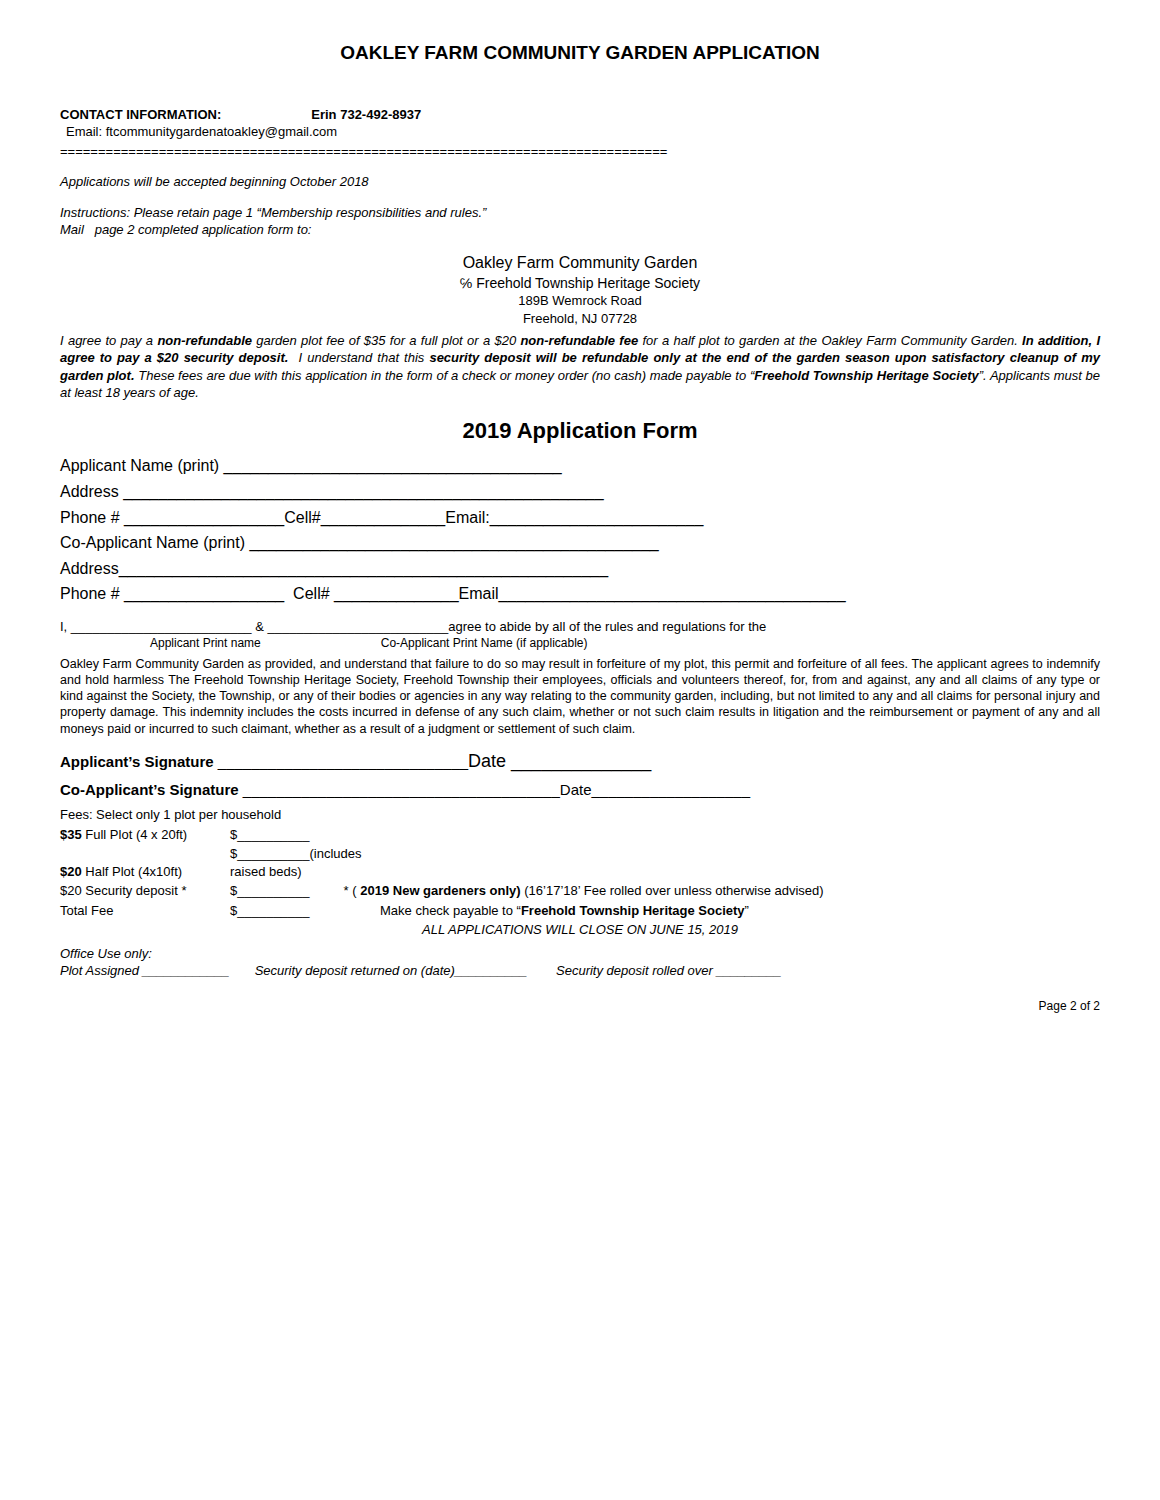OAKLEY FARM COMMUNITY GARDEN APPLICATION
CONTACT INFORMATION:Erin 732-492-8937
Email: ftcommunitygardenatoakley@gmail.com
================================================================================
Applications will be accepted beginning October 2018
Instructions: Please retain page 1 “Membership responsibilities and rules.”
Mail page 2 completed application form to:
Oakley Farm Community Garden
℅ Freehold Township Heritage Society
189B Wemrock Road
Freehold, NJ 07728
I agree to pay a non-refundable garden plot fee of $35 for a full plot or a $20 non-refundable fee for a half plot to garden at the Oakley Farm Community Garden. In addition, I agree to pay a $20 security deposit. I understand that this security deposit will be refundable only at the end of the garden season upon satisfactory cleanup of my garden plot. These fees are due with this application in the form of a check or money order (no cash) made payable to “Freehold Township Heritage Society”. Applicants must be at least 18 years of age.
2019 Application Form
Applicant Name (print) ______________________________________
Address ______________________________________________________
Phone # __________________Cell#______________Email:________________________
Co-Applicant Name (print) ______________________________________________
Address_______________________________________________________
Phone # __________________ Cell# ______________Email_______________________________________
I, _________________________ & _________________________agree to abide by all of the rules and regulations for the
Applicant Print name Co-Applicant Print Name (if applicable)
Oakley Farm Community Garden as provided, and understand that failure to do so may result in forfeiture of my plot, this permit and forfeiture of all fees. The applicant agrees to indemnify and hold harmless The Freehold Township Heritage Society, Freehold Township their employees, officials and volunteers thereof, for, from and against, any and all claims of any type or kind against the Society, the Township, or any of their bodies or agencies in any way relating to the community garden, including, but not limited to any and all claims for personal injury and property damage. This indemnity includes the costs incurred in defense of any such claim, whether or not such claim results in litigation and the reimbursement or payment of any and all moneys paid or incurred to such claimant, whether as a result of a judgment or settlement of such claim.
Applicant’s Signature ______________________________Date ______________
Co-Applicant’s Signature ______________________________________Date___________________
Fees: Select only 1 plot per household
$35 Full Plot (4 x 20ft)$__________
$20 Half Plot (4x10ft)$__________(includes raised beds)
$20 Security deposit *$__________ * ( 2019 New gardeners only) (16’17’18’ Fee rolled over unless otherwise advised)
Total Fee$__________Make check payable to “Freehold Township Heritage Society”
ALL APPLICATIONS WILL CLOSE ON JUNE 15, 2019
Office Use only:
Plot Assigned ____________ Security deposit returned on (date)__________ Security deposit rolled over _________
Page 2 of 2